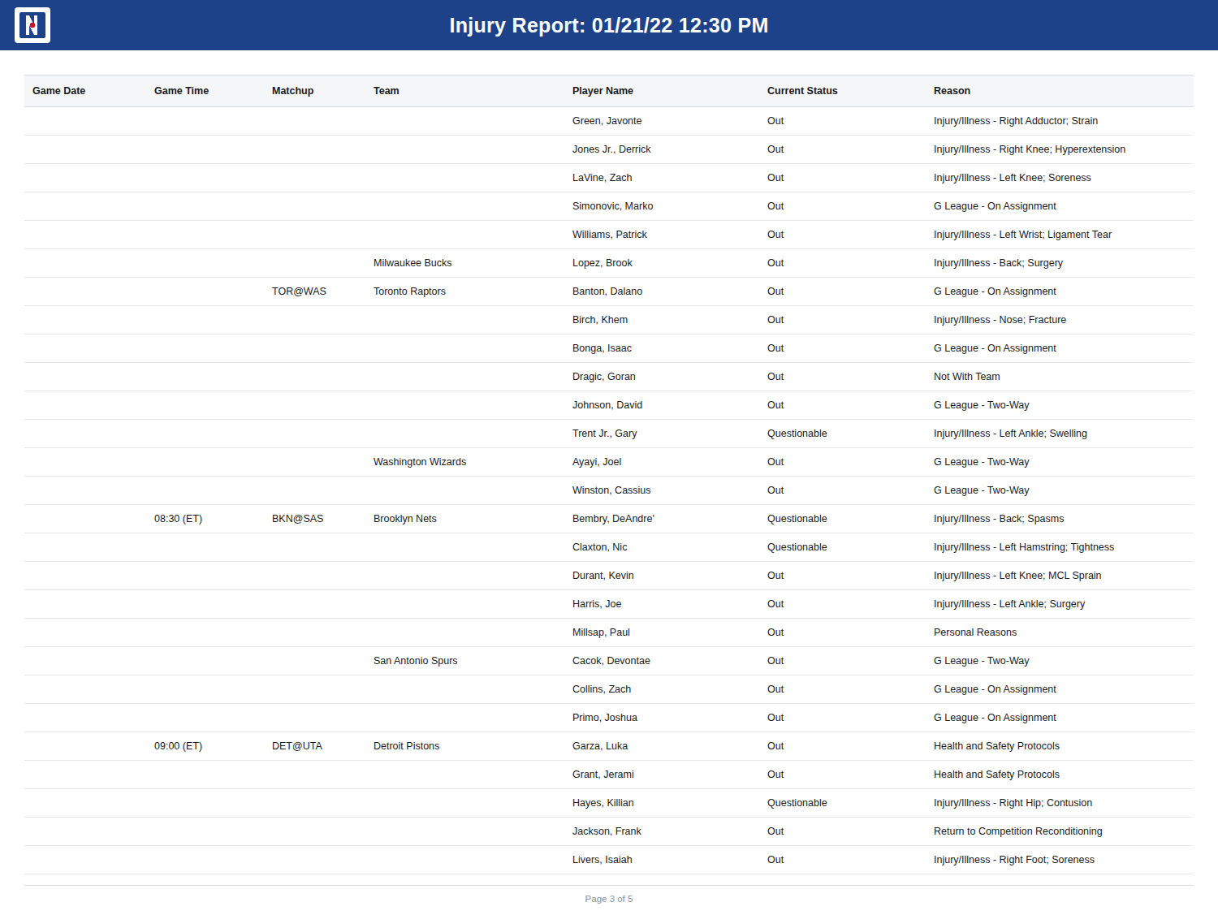Injury Report: 01/21/22 12:30 PM
| Game Date | Game Time | Matchup | Team | Player Name | Current Status | Reason |
| --- | --- | --- | --- | --- | --- | --- |
| | | | | Green, Javonte | Out | Injury/Illness - Right Adductor; Strain |
| | | | | Jones Jr., Derrick | Out | Injury/Illness - Right Knee; Hyperextension |
| | | | | LaVine, Zach | Out | Injury/Illness - Left Knee; Soreness |
| | | | | Simonovic, Marko | Out | G League - On Assignment |
| | | | | Williams, Patrick | Out | Injury/Illness - Left Wrist; Ligament Tear |
| | | | Milwaukee Bucks | Lopez, Brook | Out | Injury/Illness - Back; Surgery |
| | | TOR@WAS | Toronto Raptors | Banton, Dalano | Out | G League - On Assignment |
| | | | | Birch, Khem | Out | Injury/Illness - Nose; Fracture |
| | | | | Bonga, Isaac | Out | G League - On Assignment |
| | | | | Dragic, Goran | Out | Not With Team |
| | | | | Johnson, David | Out | G League - Two-Way |
| | | | | Trent Jr., Gary | Questionable | Injury/Illness - Left Ankle; Swelling |
| | | | Washington Wizards | Ayayi, Joel | Out | G League - Two-Way |
| | | | | Winston, Cassius | Out | G League - Two-Way |
| | 08:30 (ET) | BKN@SAS | Brooklyn Nets | Bembry, DeAndre' | Questionable | Injury/Illness - Back; Spasms |
| | | | | Claxton, Nic | Questionable | Injury/Illness - Left Hamstring; Tightness |
| | | | | Durant, Kevin | Out | Injury/Illness - Left Knee; MCL Sprain |
| | | | | Harris, Joe | Out | Injury/Illness - Left Ankle; Surgery |
| | | | | Millsap, Paul | Out | Personal Reasons |
| | | | San Antonio Spurs | Cacok, Devontae | Out | G League - Two-Way |
| | | | | Collins, Zach | Out | G League - On Assignment |
| | | | | Primo, Joshua | Out | G League - On Assignment |
| | 09:00 (ET) | DET@UTA | Detroit Pistons | Garza, Luka | Out | Health and Safety Protocols |
| | | | | Grant, Jerami | Out | Health and Safety Protocols |
| | | | | Hayes, Killian | Questionable | Injury/Illness - Right Hip; Contusion |
| | | | | Jackson, Frank | Out | Return to Competition Reconditioning |
| | | | | Livers, Isaiah | Out | Injury/Illness - Right Foot; Soreness |
Page 3 of 5